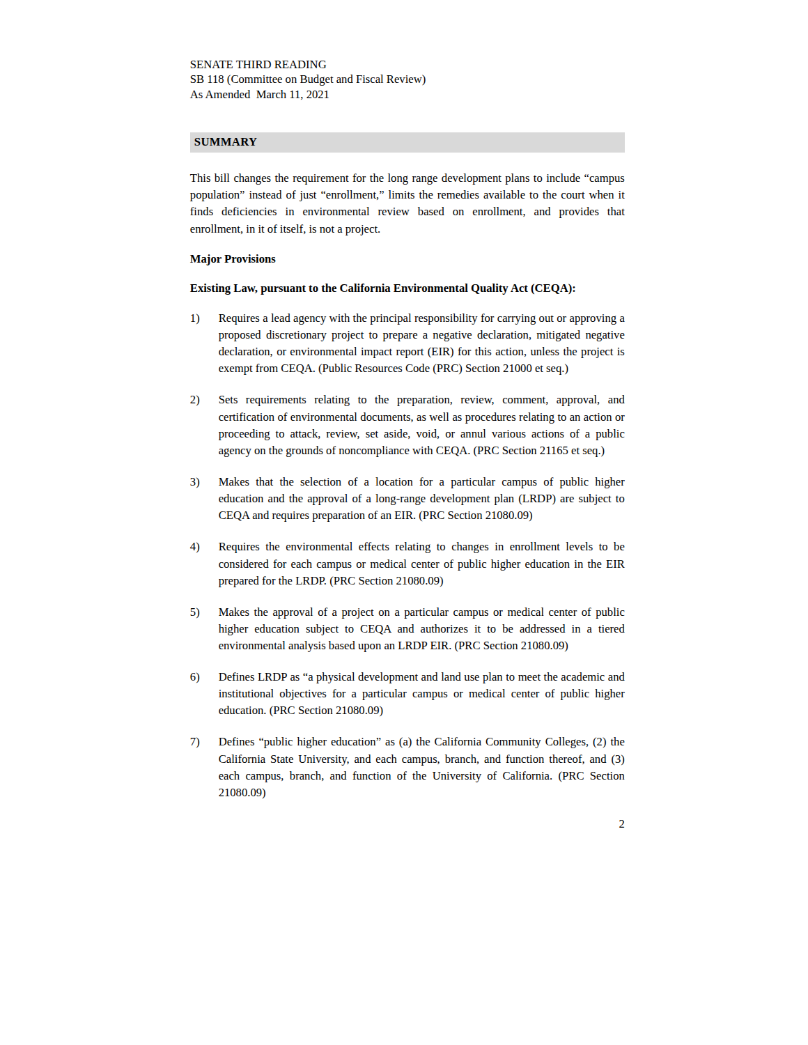SENATE THIRD READING
SB 118 (Committee on Budget and Fiscal Review)
As Amended March 11, 2021
SUMMARY
This bill changes the requirement for the long range development plans to include “campus population” instead of just “enrollment,” limits the remedies available to the court when it finds deficiencies in environmental review based on enrollment, and provides that enrollment, in it of itself, is not a project.
Major Provisions
Existing Law, pursuant to the California Environmental Quality Act (CEQA):
1) Requires a lead agency with the principal responsibility for carrying out or approving a proposed discretionary project to prepare a negative declaration, mitigated negative declaration, or environmental impact report (EIR) for this action, unless the project is exempt from CEQA. (Public Resources Code (PRC) Section 21000 et seq.)
2) Sets requirements relating to the preparation, review, comment, approval, and certification of environmental documents, as well as procedures relating to an action or proceeding to attack, review, set aside, void, or annul various actions of a public agency on the grounds of noncompliance with CEQA. (PRC Section 21165 et seq.)
3) Makes that the selection of a location for a particular campus of public higher education and the approval of a long-range development plan (LRDP) are subject to CEQA and requires preparation of an EIR. (PRC Section 21080.09)
4) Requires the environmental effects relating to changes in enrollment levels to be considered for each campus or medical center of public higher education in the EIR prepared for the LRDP. (PRC Section 21080.09)
5) Makes the approval of a project on a particular campus or medical center of public higher education subject to CEQA and authorizes it to be addressed in a tiered environmental analysis based upon an LRDP EIR. (PRC Section 21080.09)
6) Defines LRDP as “a physical development and land use plan to meet the academic and institutional objectives for a particular campus or medical center of public higher education. (PRC Section 21080.09)
7) Defines “public higher education” as (a) the California Community Colleges, (2) the California State University, and each campus, branch, and function thereof, and (3) each campus, branch, and function of the University of California. (PRC Section 21080.09)
2